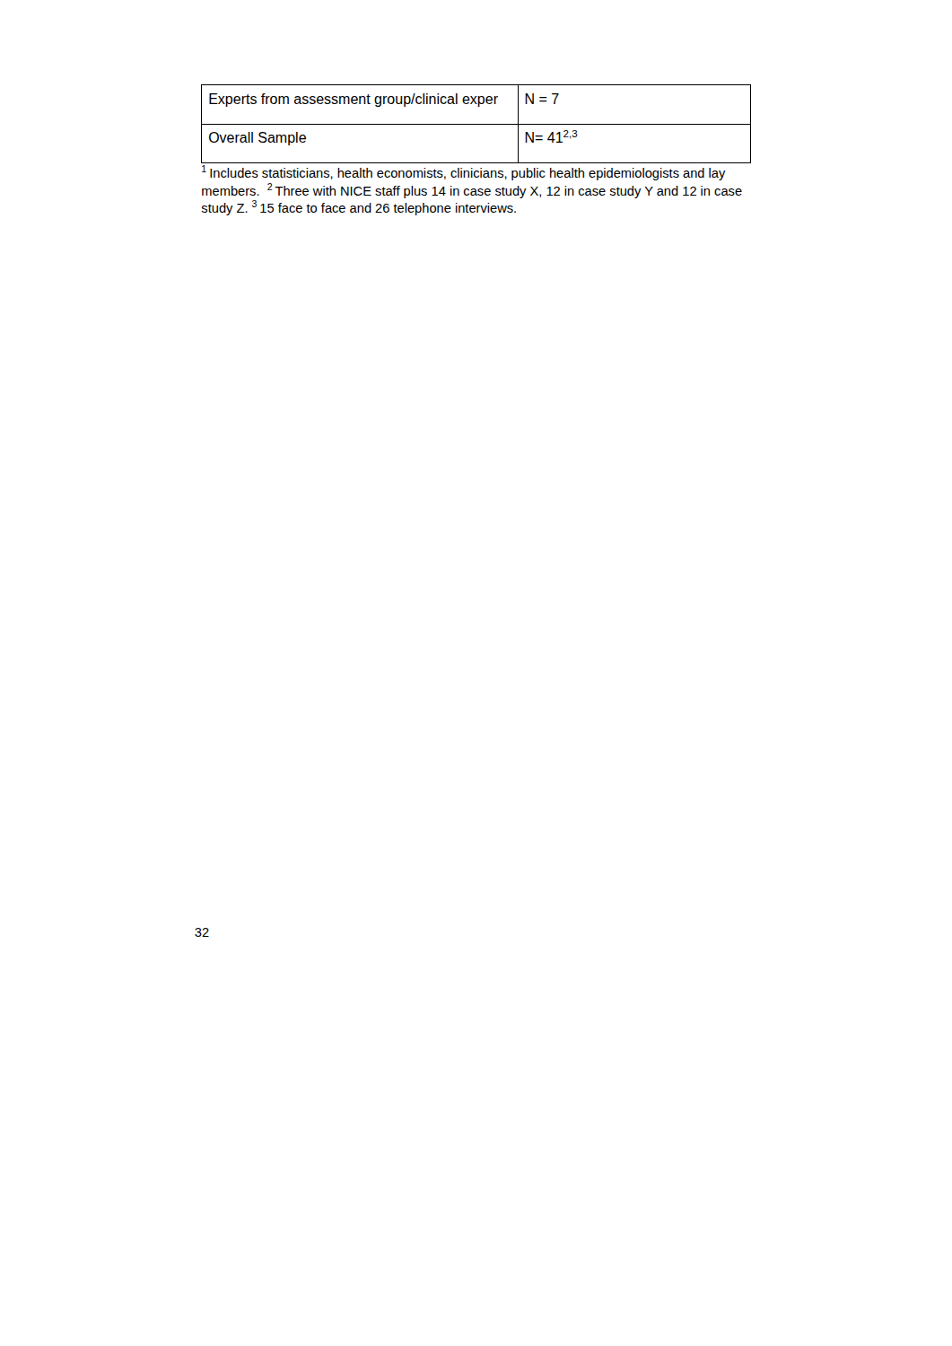| Experts from assessment group/clinical exper | N = 7 |
| Overall Sample | N= 41 2,3 |
1 Includes statisticians, health economists, clinicians, public health epidemiologists and lay members. 2 Three with NICE staff plus 14 in case study X, 12 in case study Y and 12 in case study Z. 3 15 face to face and 26 telephone interviews.
32